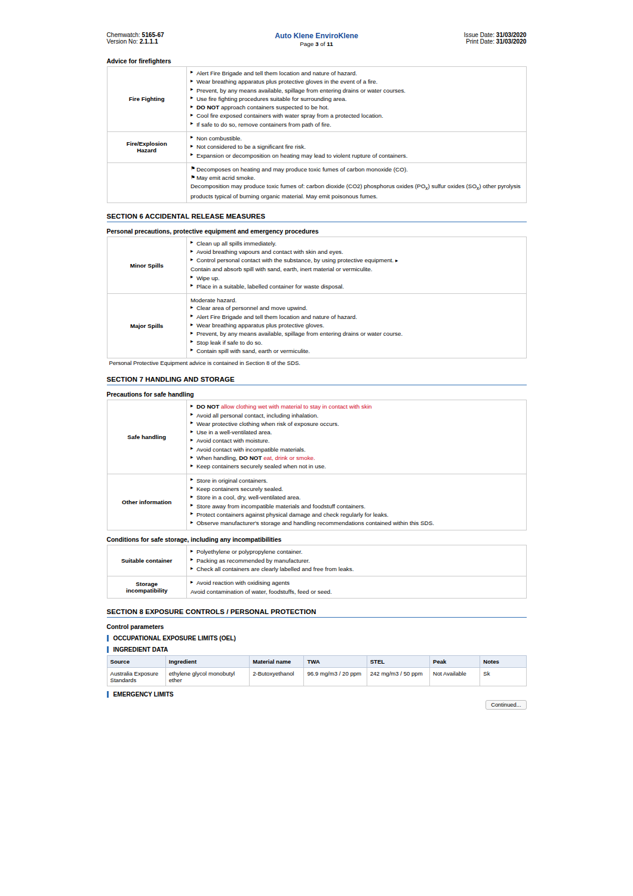Chemwatch: 5165-67
Version No: 2.1.1.1
Auto Klene EnviroKlene
Page 3 of 11
Issue Date: 31/03/2020
Print Date: 31/03/2020
Advice for firefighters
| Fire Fighting | Alert Fire Brigade and tell them location and nature of hazard. Wear breathing apparatus plus protective gloves in the event of a fire. Prevent, by any means available, spillage from entering drains or water courses. Use fire fighting procedures suitable for surrounding area. DO NOT approach containers suspected to be hot. Cool fire exposed containers with water spray from a protected location. If safe to do so, remove containers from path of fire. |
| Fire/Explosion Hazard | Non combustible. Not considered to be a significant fire risk. Expansion or decomposition on heating may lead to violent rupture of containers. |
| | Decomposes on heating and may produce toxic fumes of carbon monoxide (CO). May emit acrid smoke. Decomposition may produce toxic fumes of: carbon dioxide (CO2) phosphorus oxides (PO x ) sulfur oxides (SO x ) other pyrolysis products typical of burning organic material. May emit poisonous fumes. |
SECTION 6 ACCIDENTAL RELEASE MEASURES
Personal precautions, protective equipment and emergency procedures
| Minor Spills | Clean up all spills immediately. Avoid breathing vapours and contact with skin and eyes. Control personal contact with the substance, by using protective equipment. ▸ Contain and absorb spill with sand, earth, inert material or vermiculite. Wipe up. Place in a suitable, labelled container for waste disposal. |
| Major Spills | Moderate hazard. Clear area of personnel and move upwind. Alert Fire Brigade and tell them location and nature of hazard. Wear breathing apparatus plus protective gloves. Prevent, by any means available, spillage from entering drains or water course. Stop leak if safe to do so. Contain spill with sand, earth or vermiculite. |
Personal Protective Equipment advice is contained in Section 8 of the SDS.
SECTION 7 HANDLING AND STORAGE
Precautions for safe handling
| Safe handling | DO NOT allow clothing wet with material to stay in contact with skin Avoid all personal contact, including inhalation. Wear protective clothing when risk of exposure occurs. Use in a well-ventilated area. Avoid contact with moisture. Avoid contact with incompatible materials. When handling, DO NOT eat, drink or smoke. Keep containers securely sealed when not in use. |
| Other information | Store in original containers. Keep containers securely sealed. Store in a cool, dry, well-ventilated area. Store away from incompatible materials and foodstuff containers. Protect containers against physical damage and check regularly for leaks. Observe manufacturer's storage and handling recommendations contained within this SDS. |
Conditions for safe storage, including any incompatibilities
| Suitable container | Polyethylene or polypropylene container. Packing as recommended by manufacturer. Check all containers are clearly labelled and free from leaks. |
| Storage incompatibility | Avoid reaction with oxidising agents Avoid contamination of water, foodstuffs, feed or seed. |
SECTION 8 EXPOSURE CONTROLS / PERSONAL PROTECTION
Control parameters
OCCUPATIONAL EXPOSURE LIMITS (OEL)
INGREDIENT DATA
| Source | Ingredient | Material name | TWA | STEL | Peak | Notes |
| --- | --- | --- | --- | --- | --- | --- |
| Australia Exposure Standards | ethylene glycol monobutyl ether | 2-Butoxyethanol | 96.9 mg/m3 / 20 ppm | 242 mg/m3 / 50 ppm | Not Available | Sk |
EMERGENCY LIMITS
Continued...